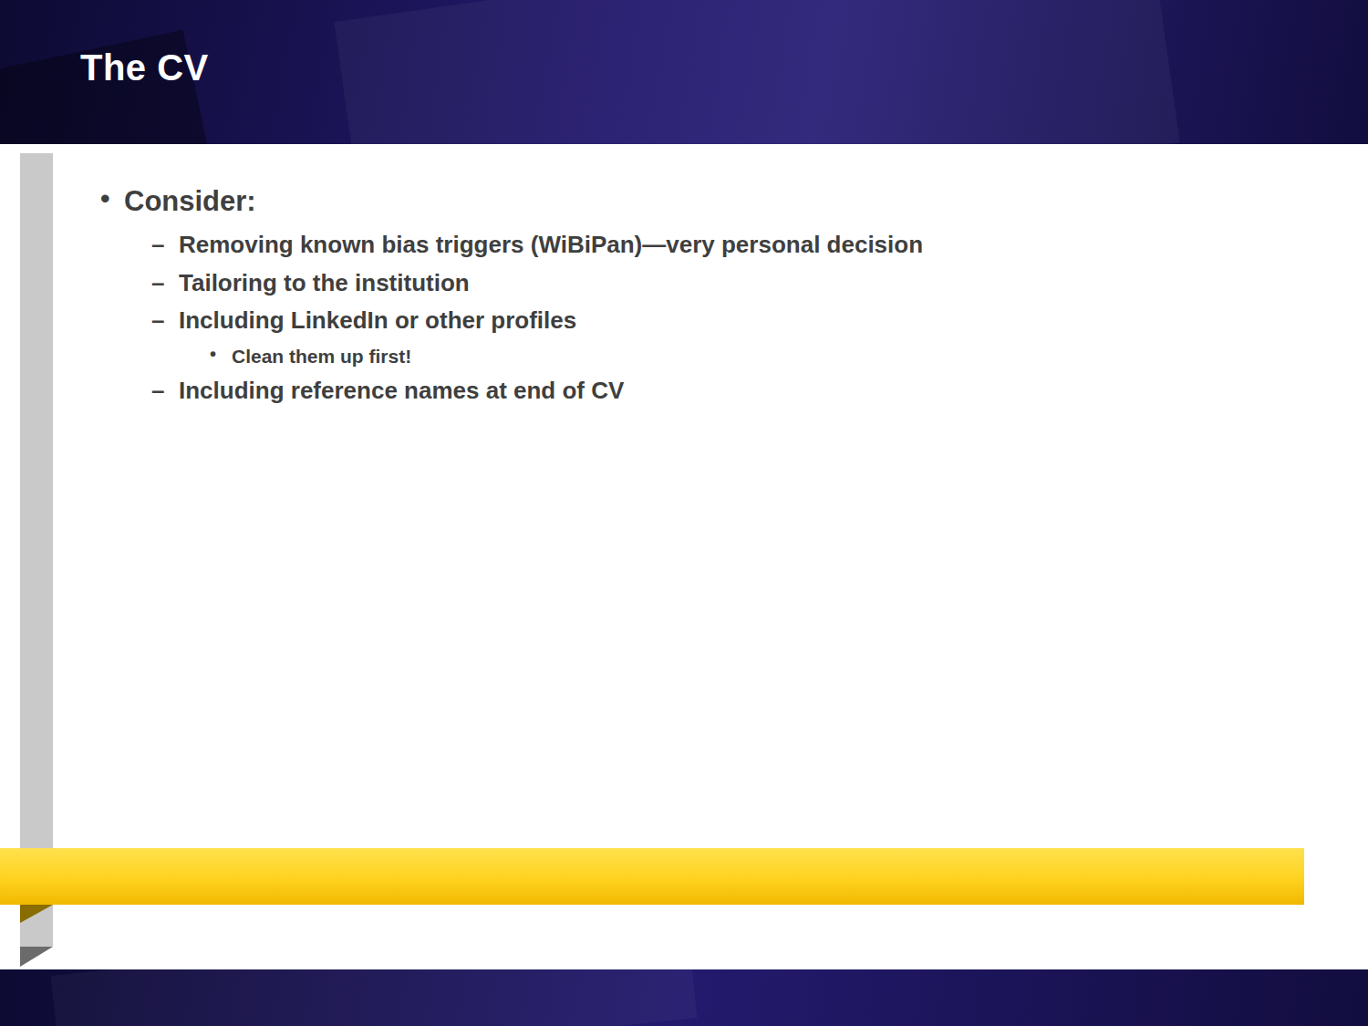The CV
Consider:
Removing known bias triggers (WiBiPan)—very personal decision
Tailoring to the institution
Including LinkedIn or other profiles
Clean them up first!
Including reference names at end of CV